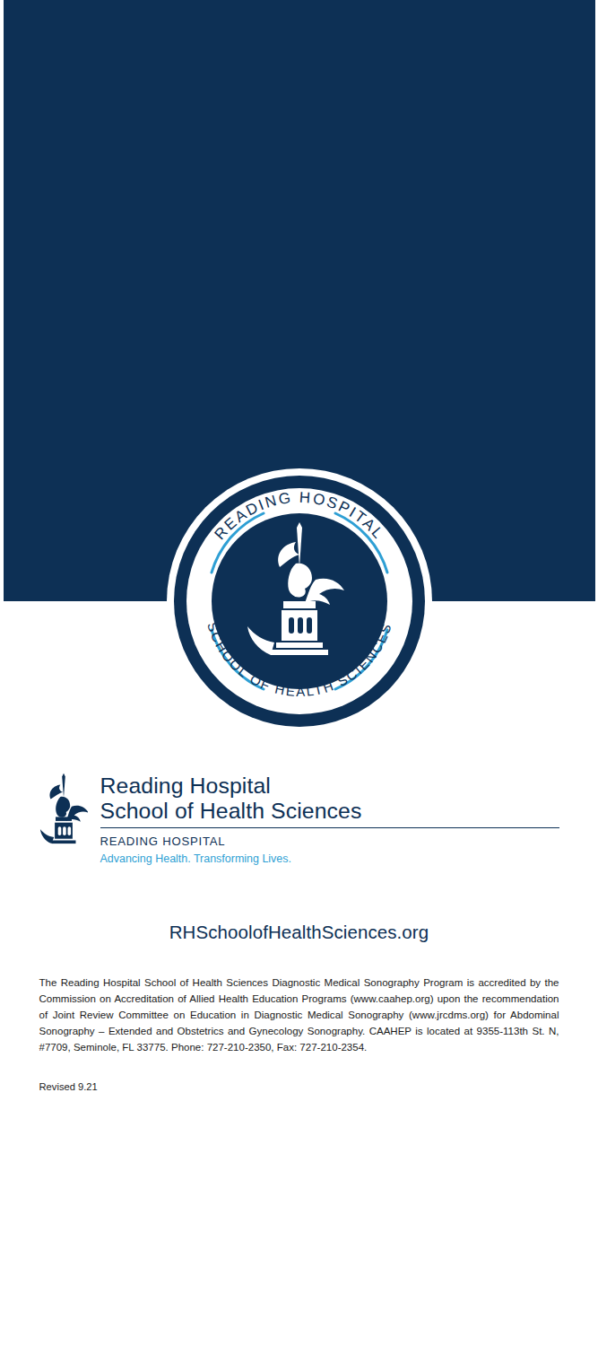READING HOSPITAL SCHOOL OF HEALTH SCIENCES
Reading Hospital
School of Health Sciences
Reading Hospital
Advancing Health. Transforming Lives.
RHSchoolofHealthSciences.org
The Reading Hospital School of Health Sciences Diagnostic Medical Sonography Program is accredited by the Commission on Accreditation of Allied Health Education Programs (www.caahep.org) upon the recommendation of Joint Review Committee on Education in Diagnostic Medical Sonography (www.jrcdms.org) for Abdominal Sonography – Extended and Obstetrics and Gynecology Sonography. CAAHEP is located at 9355-113th St. N, #7709, Seminole, FL 33775. Phone: 727-210-2350, Fax: 727-210-2354.
Revised 9.21